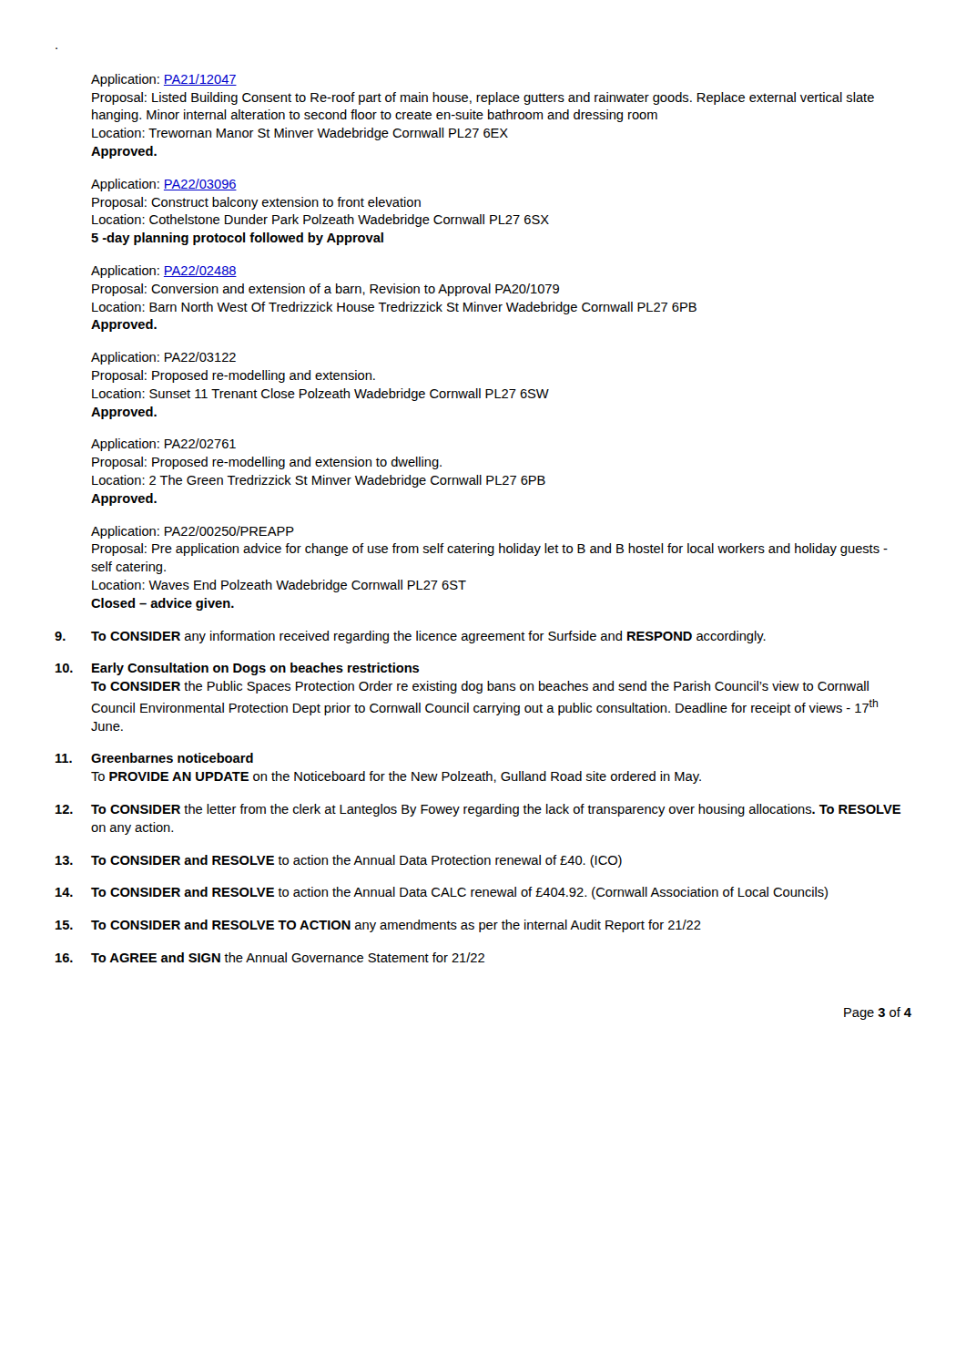.
Application: PA21/12047
Proposal: Listed Building Consent to Re-roof part of main house, replace gutters and rainwater goods. Replace external vertical slate hanging. Minor internal alteration to second floor to create en-suite bathroom and dressing room
Location: Trewornan Manor St Minver Wadebridge Cornwall PL27 6EX
Approved.
Application: PA22/03096
Proposal: Construct balcony extension to front elevation
Location: Cothelstone Dunder Park Polzeath Wadebridge Cornwall PL27 6SX
5 -day planning protocol followed by Approval
Application: PA22/02488
Proposal: Conversion and extension of a barn, Revision to Approval PA20/1079
Location: Barn North West Of Tredrizzick House Tredrizzick St Minver Wadebridge Cornwall PL27 6PB
Approved.
Application: PA22/03122
Proposal: Proposed re-modelling and extension.
Location: Sunset 11 Trenant Close Polzeath Wadebridge Cornwall PL27 6SW
Approved.
Application: PA22/02761
Proposal: Proposed re-modelling and extension to dwelling.
Location: 2 The Green Tredrizzick St Minver Wadebridge Cornwall PL27 6PB
Approved.
Application: PA22/00250/PREAPP
Proposal: Pre application advice for change of use from self catering holiday let to B and B hostel for local workers and holiday guests - self catering.
Location: Waves End Polzeath Wadebridge Cornwall PL27 6ST
Closed – advice given.
9. To CONSIDER any information received regarding the licence agreement for Surfside and RESPOND accordingly.
10. Early Consultation on Dogs on beaches restrictions
To CONSIDER the Public Spaces Protection Order re existing dog bans on beaches and send the Parish Council’s view to Cornwall Council Environmental Protection Dept prior to Cornwall Council carrying out a public consultation. Deadline for receipt of views - 17th June.
11. Greenbarnes noticeboard
To PROVIDE AN UPDATE on the Noticeboard for the New Polzeath, Gulland Road site ordered in May.
12. To CONSIDER the letter from the clerk at Lanteglos By Fowey regarding the lack of transparency over housing allocations. To RESOLVE on any action.
13. To CONSIDER and RESOLVE to action the Annual Data Protection renewal of £40. (ICO)
14. To CONSIDER and RESOLVE to action the Annual Data CALC renewal of £404.92. (Cornwall Association of Local Councils)
15. To CONSIDER and RESOLVE TO ACTION any amendments as per the internal Audit Report for 21/22
16. To AGREE and SIGN the Annual Governance Statement for 21/22
Page 3 of 4